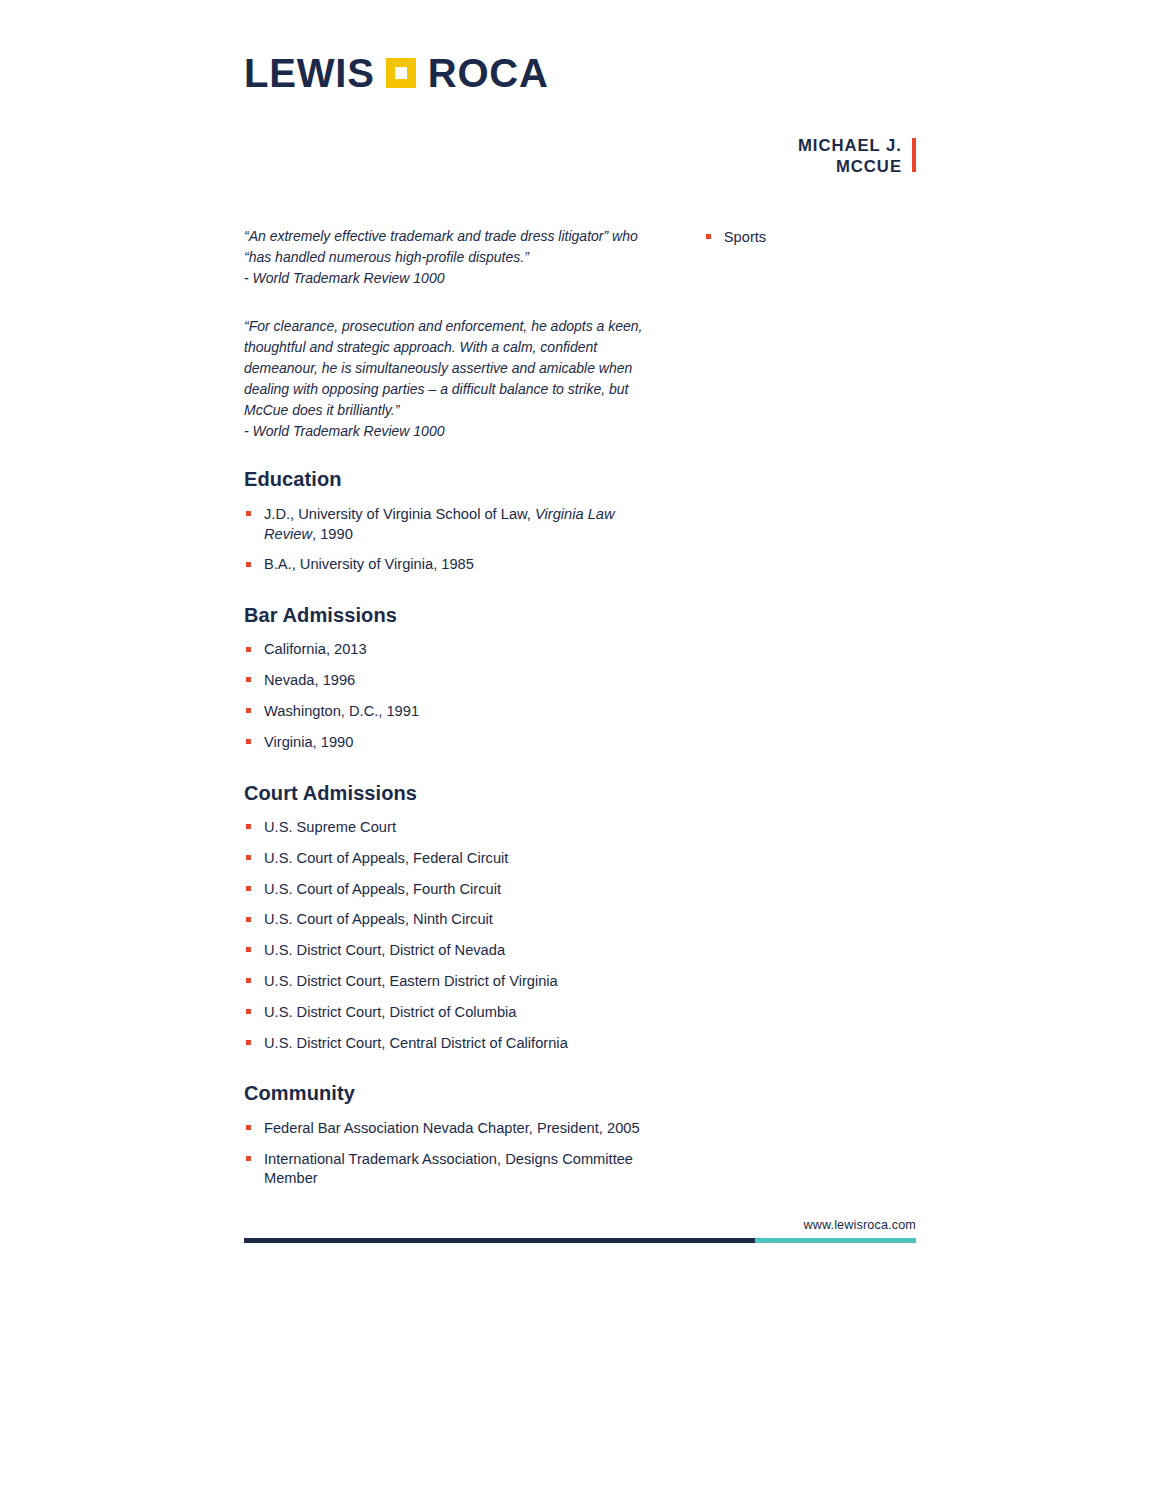LEWIS ROCA
Michael J.
McCue
“An extremely effective trademark and trade dress litigator” who “has handled numerous high-profile disputes.” - World Trademark Review 1000
“For clearance, prosecution and enforcement, he adopts a keen, thoughtful and strategic approach. With a calm, confident demeanour, he is simultaneously assertive and amicable when dealing with opposing parties – a difficult balance to strike, but McCue does it brilliantly.” - World Trademark Review 1000
Education
J.D., University of Virginia School of Law, Virginia Law Review, 1990
B.A., University of Virginia, 1985
Bar Admissions
California, 2013
Nevada, 1996
Washington, D.C., 1991
Virginia, 1990
Court Admissions
U.S. Supreme Court
U.S. Court of Appeals, Federal Circuit
U.S. Court of Appeals, Fourth Circuit
U.S. Court of Appeals, Ninth Circuit
U.S. District Court, District of Nevada
U.S. District Court, Eastern District of Virginia
U.S. District Court, District of Columbia
U.S. District Court, Central District of California
Community
Federal Bar Association Nevada Chapter, President, 2005
International Trademark Association, Designs Committee Member
Sports
www.lewisroca.com